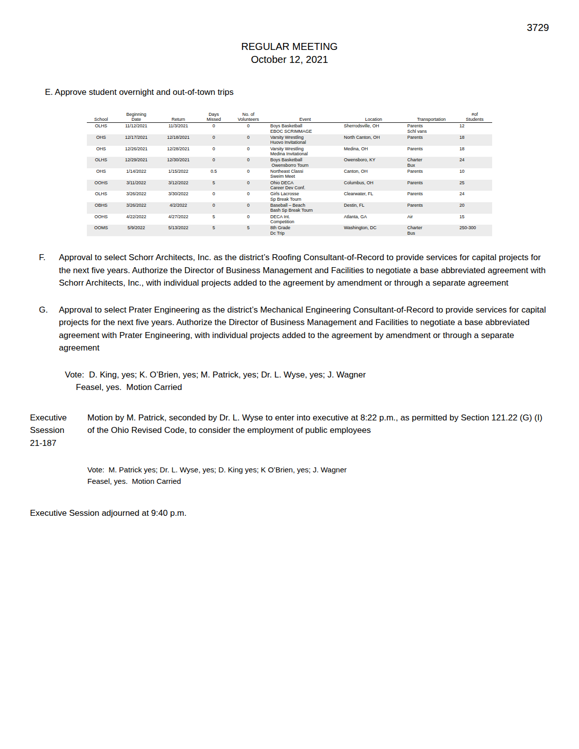3729
REGULAR MEETING
October 12, 2021
E. Approve student overnight and out-of-town trips
| School | Beginning Date | Return | Days Missed | No. of Volunteers | Event | Location | Transportation | #of Students |
| --- | --- | --- | --- | --- | --- | --- | --- | --- |
| OLHS | 11/12/2021 | 11/3/2021 | 0 | 0 | Boys Basketball EBOC SCRIMMAGE | Sherrodsville, OH | Parents Schl vans | 12 |
| OHS | 12/17/2021 | 12/18/2021 | 0 | 0 | Varsity Wrestling Huovo Invitational | North Canton, OH | Parents | 18 |
| OHS | 12/26/2021 | 12/28/2021 | 0 | 0 | Varsity Wrestling Medina Invitational | Medina, OH | Parents | 18 |
| OLHS | 12/29/2021 | 12/30/2021 | 0 | 0 | Boys Basketball Owensborro Tourn | Owensboro, KY | Charter Bux | 24 |
| OHS | 1/14/2022 | 1/15/2022 | 0.5 | 0 | Northeast Classi Sweim Meet | Canton, OH | Parents | 10 |
| OOHS | 3/11/2022 | 3/12/2022 | 5 | 0 | Ohio DECA Career Dev Conf. | Columbus, OH | Parents | 25 |
| OLHS | 3/26/2022 | 3/30/2022 | 0 | 0 | Girls Lacrosse Sp Break Tourn | Clearwater, FL | Parents | 24 |
| OBHS | 3/26/2022 | 4/2/2022 | 0 | 0 | Baseball – Beach Bash Sp Break Tourn | Destin, FL | Parents | 20 |
| OOHS | 4/22/2022 | 4/27/2022 | 5 | 0 | DECA Int. Competition | Atlanta, GA | Air | 15 |
| OOMS | 5/9/2022 | 5/13/2022 | 5 | 5 | 8th Grade Dc Trip | Washington, DC | Charter Bus | 250-300 |
F.
Approval to select Schorr Architects, Inc. as the district’s Roofing Consultant-of-Record to provide services for capital projects for the next five years. Authorize the Director of Business Management and Facilities to negotiate a base abbreviated agreement with Schorr Architects, Inc., with individual projects added to the agreement by amendment or through a separate agreement
G.
Approval to select Prater Engineering as the district’s Mechanical Engineering Consultant-of-Record to provide services for capital projects for the next five years. Authorize the Director of Business Management and Facilities to negotiate a base abbreviated agreement with Prater Engineering, with individual projects added to the agreement by amendment or through a separate agreement
Vote: D. King, yes; K. O’Brien, yes; M. Patrick, yes; Dr. L. Wyse, yes; J. Wagner
Feasel, yes. Motion Carried
Executive
Ssession
21-187
Motion by M. Patrick, seconded by Dr. L. Wyse to enter into executive at 8:22 p.m., as permitted by Section 121.22 (G) (I) of the Ohio Revised Code, to consider the employment of public employees
Vote: M. Patrick yes; Dr. L. Wyse, yes; D. King yes; K O’Brien, yes; J. Wagner
Feasel, yes. Motion Carried
Executive Session adjourned at 9:40 p.m.